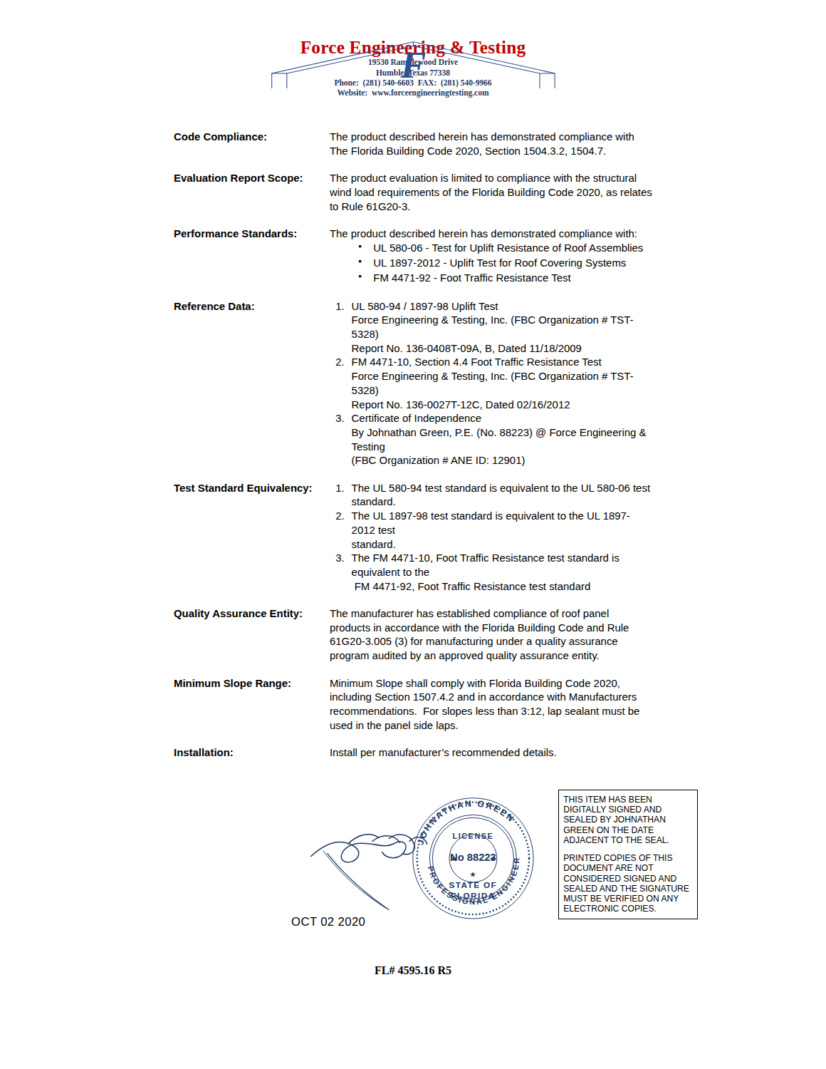F
Force Engineering & Testing
19530 Ramblewood Drive
Humble, Texas 77338
Phone: (281) 540-6603 FAX: (281) 540-9966
Website: www.forceengineeringtesting.com
| Code Compliance: | The product described herein has demonstrated compliance with The Florida Building Code 2020, Section 1504.3.2, 1504.7. |
| Evaluation Report Scope: | The product evaluation is limited to compliance with the structural wind load requirements of the Florida Building Code 2020, as relates to Rule 61G20-3. |
| Performance Standards: | The product described herein has demonstrated compliance with: UL 580-06 - Test for Uplift Resistance of Roof Assemblies UL 1897-2012 - Uplift Test for Roof Covering Systems FM 4471-92 - Foot Traffic Resistance Test |
| Reference Data: | UL 580-94 / 1897-98 Uplift Test Force Engineering & Testing, Inc. (FBC Organization # TST-5328) Report No. 136-0408T-09A, B, Dated 11/18/2009 FM 4471-10, Section 4.4 Foot Traffic Resistance Test Force Engineering & Testing, Inc. (FBC Organization # TST-5328) Report No. 136-0027T-12C, Dated 02/16/2012 Certificate of Independence By Johnathan Green, P.E. (No. 88223) @ Force Engineering & Testing (FBC Organization # ANE ID: 12901) |
| Test Standard Equivalency: | The UL 580-94 test standard is equivalent to the UL 580-06 test standard. The UL 1897-98 test standard is equivalent to the UL 1897-2012 test standard. The FM 4471-10, Foot Traffic Resistance test standard is equivalent to the FM 4471-92, Foot Traffic Resistance test standard |
| Quality Assurance Entity: | The manufacturer has established compliance of roof panel products in accordance with the Florida Building Code and Rule 61G20-3.005 (3) for manufacturing under a quality assurance program audited by an approved quality assurance entity. |
| Minimum Slope Range: | Minimum Slope shall comply with Florida Building Code 2020, including Section 1507.4.2 and in accordance with Manufacturers recommendations. For slopes less than 3:12, lap sealant must be used in the panel side laps. |
| Installation: | Install per manufacturer’s recommended details. |
JOHNATHAN GREEN PROFESSIONAL ENGINEER LICENSE No 88223 ★ STATE OF FLORIDA ★ ★
THIS ITEM HAS BEEN DIGITALLY SIGNED AND SEALED BY JOHNATHAN GREEN ON THE DATE ADJACENT TO THE SEAL.
PRINTED COPIES OF THIS DOCUMENT ARE NOT CONSIDERED SIGNED AND SEALED AND THE SIGNATURE MUST BE VERIFIED ON ANY ELECTRONIC COPIES.
OCT 02 2020
FL# 4595.16 R5